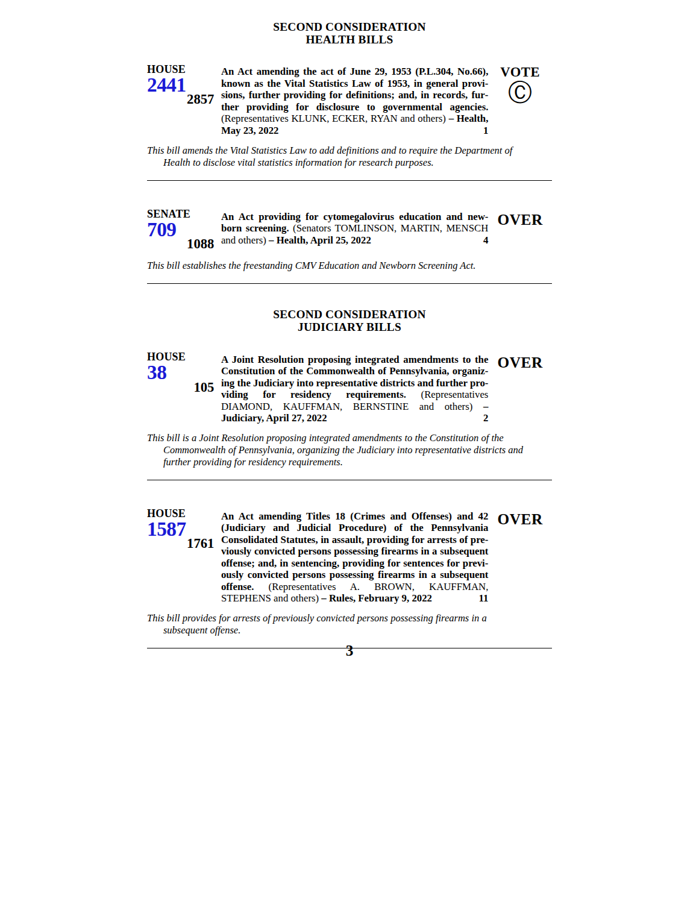SECOND CONSIDERATIONHEALTH BILLS
HOUSE
2441
2857
An Act amending the act of June 29, 1953 (P.L.304, No.66), known as the Vital Statistics Law of 1953, in general provisions, further providing for definitions; and, in records, further providing for disclosure to governmental agencies. (Representatives KLUNK, ECKER, RYAN and others) – Health, May 23, 2022 1
VOTE Ⓒ
This bill amends the Vital Statistics Law to add definitions and to require the Department of Health to disclose vital statistics information for research purposes.
SENATE
709
1088
An Act providing for cytomegalovirus education and newborn screening. (Senators TOMLINSON, MARTIN, MENSCH and others) – Health, April 25, 2022 4
OVER
This bill establishes the freestanding CMV Education and Newborn Screening Act.
SECOND CONSIDERATIONJUDICIARY BILLS
HOUSE
38
105
A Joint Resolution proposing integrated amendments to the Constitution of the Commonwealth of Pennsylvania, organizing the Judiciary into representative districts and further providing for residency requirements. (Representatives DIAMOND, KAUFFMAN, BERNSTINE and others) – Judiciary, April 27, 2022 2
OVER
This bill is a Joint Resolution proposing integrated amendments to the Constitution of the Commonwealth of Pennsylvania, organizing the Judiciary into representative districts and further providing for residency requirements.
HOUSE
1587
1761
An Act amending Titles 18 (Crimes and Offenses) and 42 (Judiciary and Judicial Procedure) of the Pennsylvania Consolidated Statutes, in assault, providing for arrests of previously convicted persons possessing firearms in a subsequent offense; and, in sentencing, providing for sentences for previously convicted persons possessing firearms in a subsequent offense. (Representatives A. BROWN, KAUFFMAN, STEPHENS and others) – Rules, February 9, 2022 11
OVER
This bill provides for arrests of previously convicted persons possessing firearms in a subsequent offense.
3